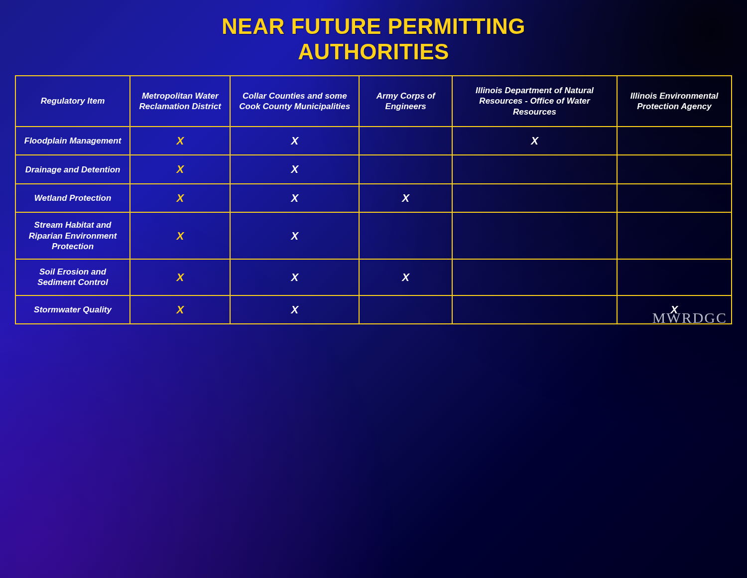NEAR FUTURE PERMITTING
AUTHORITIES
| Regulatory Item | Metropolitan Water Reclamation District | Collar Counties and some Cook County Municipalities | Army Corps of Engineers | Illinois Department of Natural Resources - Office of Water Resources | Illinois Environmental Protection Agency |
| --- | --- | --- | --- | --- | --- |
| Floodplain Management | X | X | | X | |
| Drainage and Detention | X | X | | | |
| Wetland Protection | X | X | X | | |
| Stream Habitat and Riparian Environment Protection | X | X | | | |
| Soil Erosion and Sediment Control | X | X | X | | |
| Stormwater Quality | X | X | | | X |
MWRDGC